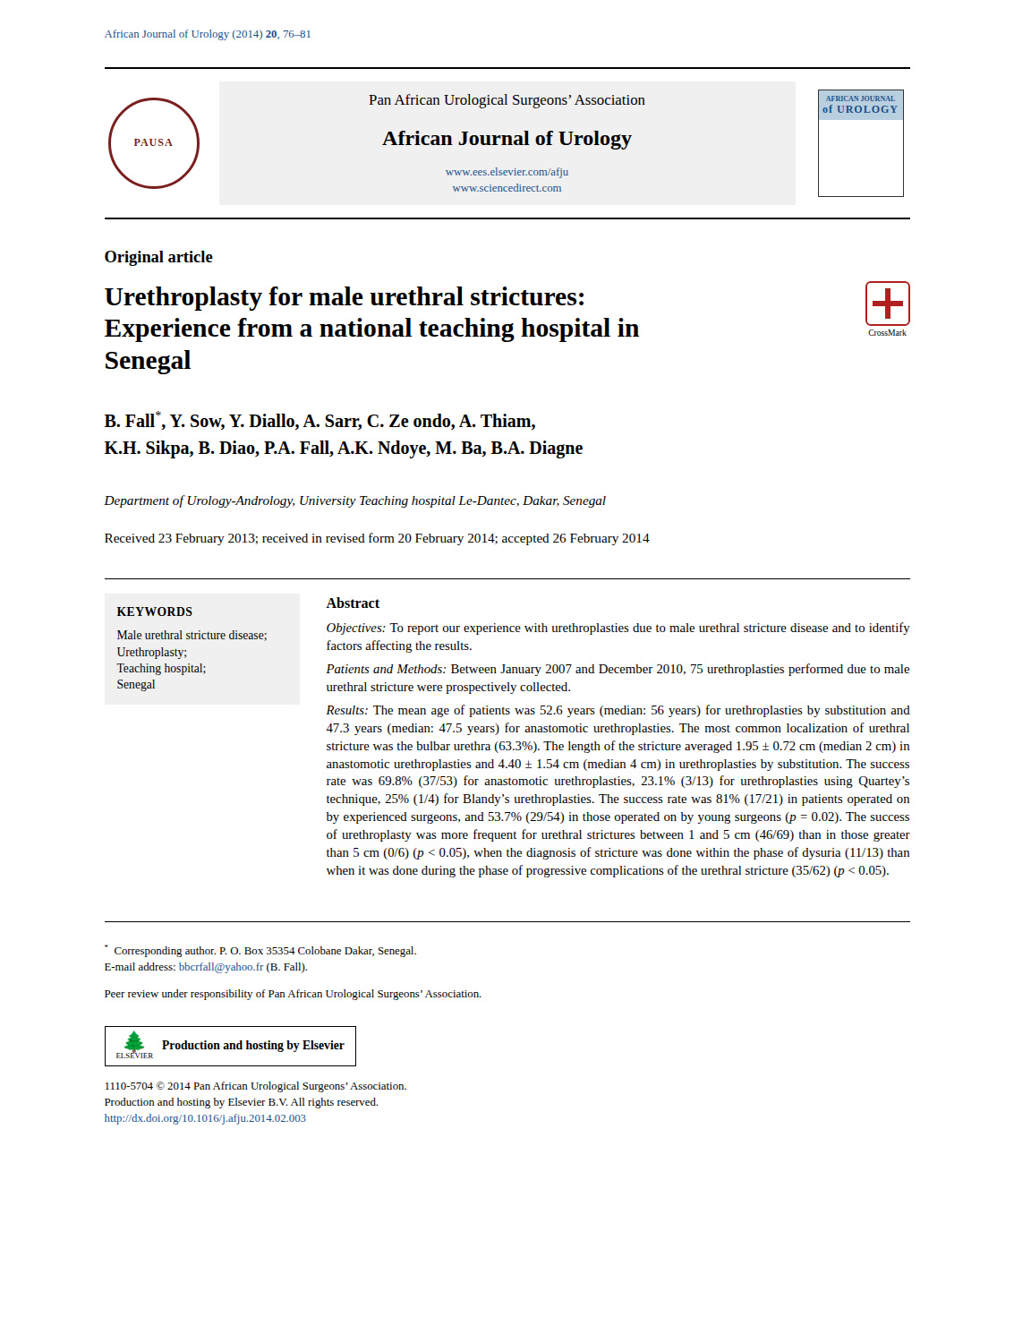African Journal of Urology (2014) 20, 76–81
PAUSA
Pan African Urological Surgeons’ Association
African Journal of Urology
www.ees.elsevier.com/afju www.sciencedirect.com
AFRICAN JOURNAL of UROLOGY
Original article
CrossMark
Urethroplasty for male urethral strictures:
Experience from a national teaching hospital in
Senegal
B. Fall*, Y. Sow, Y. Diallo, A. Sarr, C. Ze ondo, A. Thiam,
K.H. Sikpa, B. Diao, P.A. Fall, A.K. Ndoye, M. Ba, B.A. Diagne
Department of Urology-Andrology, University Teaching hospital Le-Dantec, Dakar, Senegal
Received 23 February 2013; received in revised form 20 February 2014; accepted 26 February 2014
KEYWORDS
Male urethral stricture disease;
Urethroplasty;
Teaching hospital;
Senegal
Abstract
Objectives: To report our experience with urethroplasties due to male urethral stricture disease and to identify factors affecting the results.
Patients and Methods: Between January 2007 and December 2010, 75 urethroplasties performed due to male urethral stricture were prospectively collected.
Results: The mean age of patients was 52.6 years (median: 56 years) for urethroplasties by substitution and 47.3 years (median: 47.5 years) for anastomotic urethroplasties. The most common localization of urethral stricture was the bulbar urethra (63.3%). The length of the stricture averaged 1.95 ± 0.72 cm (median 2 cm) in anastomotic urethroplasties and 4.40 ± 1.54 cm (median 4 cm) in urethroplasties by substitution. The success rate was 69.8% (37/53) for anastomotic urethroplasties, 23.1% (3/13) for urethroplasties using Quartey’s technique, 25% (1/4) for Blandy’s urethroplasties. The success rate was 81% (17/21) in patients operated on by experienced surgeons, and 53.7% (29/54) in those operated on by young surgeons (p = 0.02). The success of urethroplasty was more frequent for urethral strictures between 1 and 5 cm (46/69) than in those greater than 5 cm (0/6) (p < 0.05), when the diagnosis of stricture was done within the phase of dysuria (11/13) than when it was done during the phase of progressive complications of the urethral stricture (35/62) (p < 0.05).
* Corresponding author. P. O. Box 35354 Colobane Dakar, Senegal.
E-mail address: bbcrfall@yahoo.fr (B. Fall).
Peer review under responsibility of Pan African Urological Surgeons’ Association.
🌲ELSEVIER Production and hosting by Elsevier
1110-5704 © 2014 Pan African Urological Surgeons’ Association.
Production and hosting by Elsevier B.V. All rights reserved.
http://dx.doi.org/10.1016/j.afju.2014.02.003